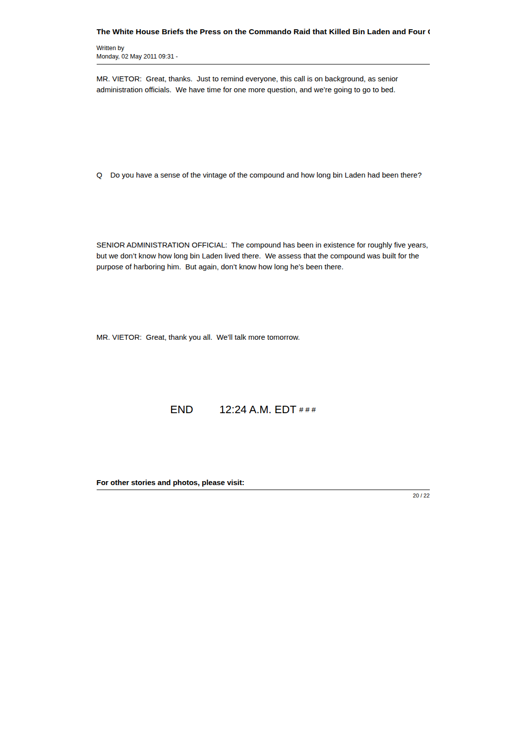The White House Briefs the Press on the Commando Raid that Killed Bin Laden and Four Other Companions
Written by
Monday, 02 May 2011 09:31 -
MR. VIETOR: Great, thanks. Just to remind everyone, this call is on background, as senior administration officials. We have time for one more question, and we’re going to go to bed.
QDo you have a sense of the vintage of the compound and how long bin Laden had been there?
SENIOR ADMINISTRATION OFFICIAL: The compound has been in existence for roughly five years, but we don’t know how long bin Laden lived there. We assess that the compound was built for the purpose of harboring him. But again, don’t know how long he’s been there.
MR. VIETOR: Great, thank you all. We’ll talk more tomorrow.
END 12:24 A.M. EDT # # #
For other stories and photos, please visit:
20 / 22